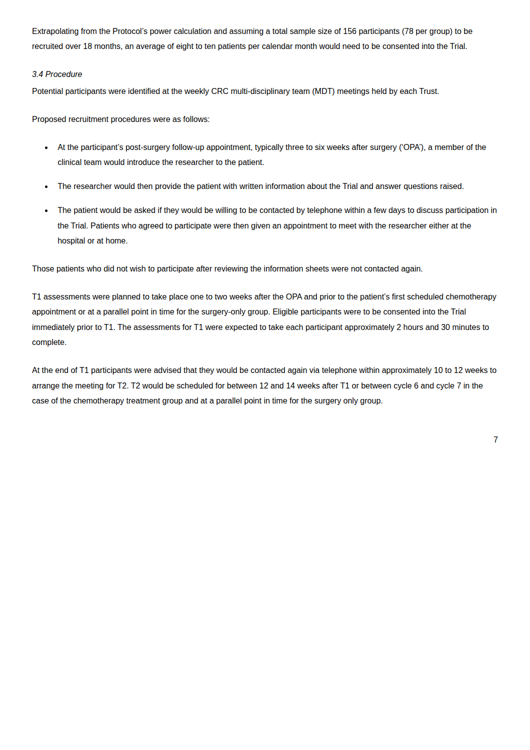Extrapolating from the Protocol’s power calculation and assuming a total sample size of 156 participants (78 per group) to be recruited over 18 months, an average of eight to ten patients per calendar month would need to be consented into the Trial.
3.4 Procedure
Potential participants were identified at the weekly CRC multi-disciplinary team (MDT) meetings held by each Trust.
Proposed recruitment procedures were as follows:
At the participant’s post-surgery follow-up appointment, typically three to six weeks after surgery (‘OPA’), a member of the clinical team would introduce the researcher to the patient.
The researcher would then provide the patient with written information about the Trial and answer questions raised.
The patient would be asked if they would be willing to be contacted by telephone within a few days to discuss participation in the Trial. Patients who agreed to participate were then given an appointment to meet with the researcher either at the hospital or at home.
Those patients who did not wish to participate after reviewing the information sheets were not contacted again.
T1 assessments were planned to take place one to two weeks after the OPA and prior to the patient’s first scheduled chemotherapy appointment or at a parallel point in time for the surgery-only group. Eligible participants were to be consented into the Trial immediately prior to T1. The assessments for T1 were expected to take each participant approximately 2 hours and 30 minutes to complete.
At the end of T1 participants were advised that they would be contacted again via telephone within approximately 10 to 12 weeks to arrange the meeting for T2. T2 would be scheduled for between 12 and 14 weeks after T1 or between cycle 6 and cycle 7 in the case of the chemotherapy treatment group and at a parallel point in time for the surgery only group.
7